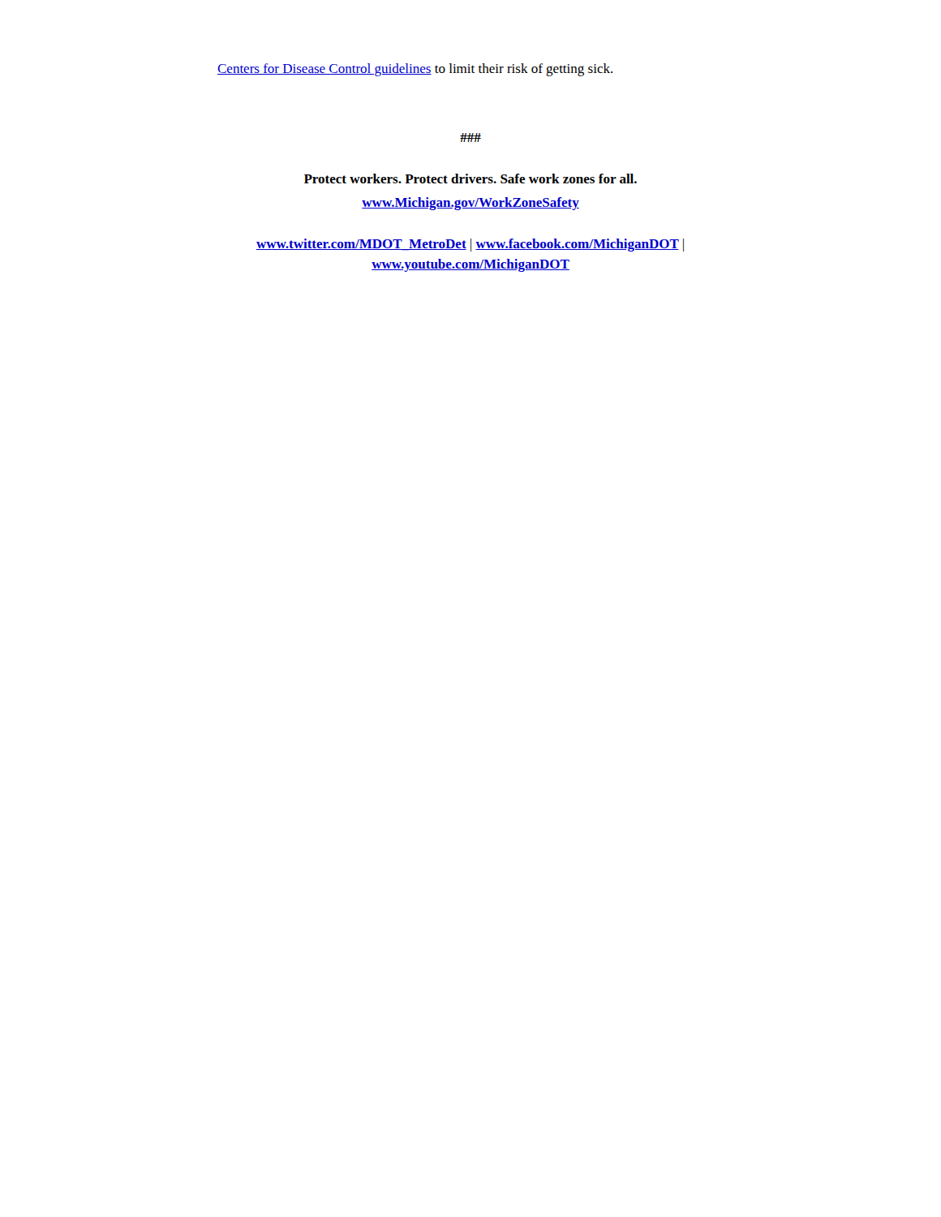Centers for Disease Control guidelines to limit their risk of getting sick.
###
Protect workers. Protect drivers. Safe work zones for all.
www.Michigan.gov/WorkZoneSafety
www.twitter.com/MDOT_MetroDet | www.facebook.com/MichiganDOT | www.youtube.com/MichiganDOT